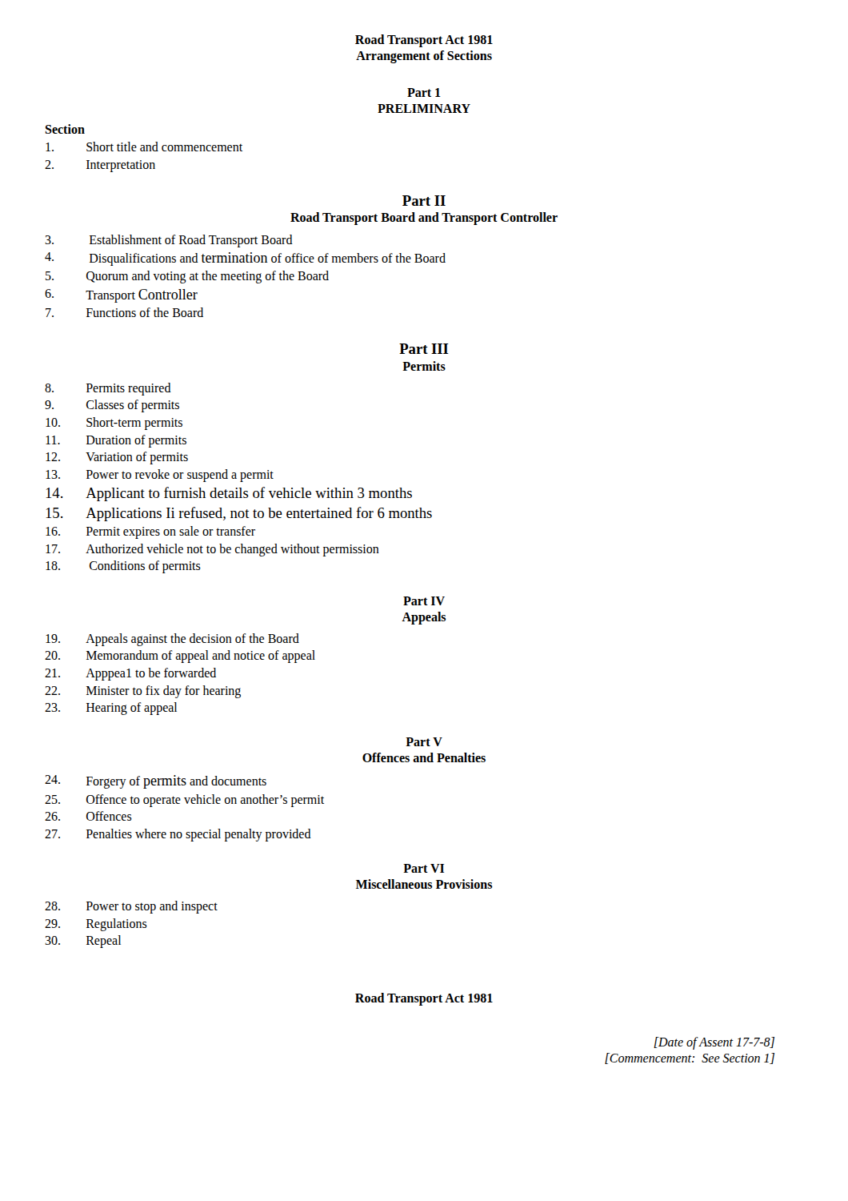Road Transport Act 1981
Arrangement of Sections
Part 1
PRELIMINARY
Section
| 1. | Short title and commencement |
| 2. | Interpretation |
Part II
Road Transport Board and Transport Controller
| 3. | Establishment of Road Transport Board |
| 4. | Disqualifications and termination of office of members of the Board |
| 5. | Quorum and voting at the meeting of the Board |
| 6. | Transport Controller |
| 7. | Functions of the Board |
Part III
Permits
| 8. | Permits required |
| 9. | Classes of permits |
| 10. | Short-term permits |
| 11. | Duration of permits |
| 12. | Variation of permits |
| 13. | Power to revoke or suspend a permit |
| 14. | Applicant to furnish details of vehicle within 3 months |
| 15. | Applications Ii refused, not to be entertained for 6 months |
| 16. | Permit expires on sale or transfer |
| 17. | Authorized vehicle not to be changed without permission |
| 18. | Conditions of permits |
Part IV
Appeals
| 19. | Appeals against the decision of the Board |
| 20. | Memorandum of appeal and notice of appeal |
| 21. | Apppea1 to be forwarded |
| 22. | Minister to fix day for hearing |
| 23. | Hearing of appeal |
Part V
Offences and Penalties
| 24. | Forgery of permits and documents |
| 25. | Offence to operate vehicle on another’s permit |
| 26. | Offences |
| 27. | Penalties where no special penalty provided |
Part VI
Miscellaneous Provisions
| 28. | Power to stop and inspect |
| 29. | Regulations |
| 30. | Repeal |
Road Transport Act 1981
[Date of Assent 17-7-8]
[Commencement: See Section 1]